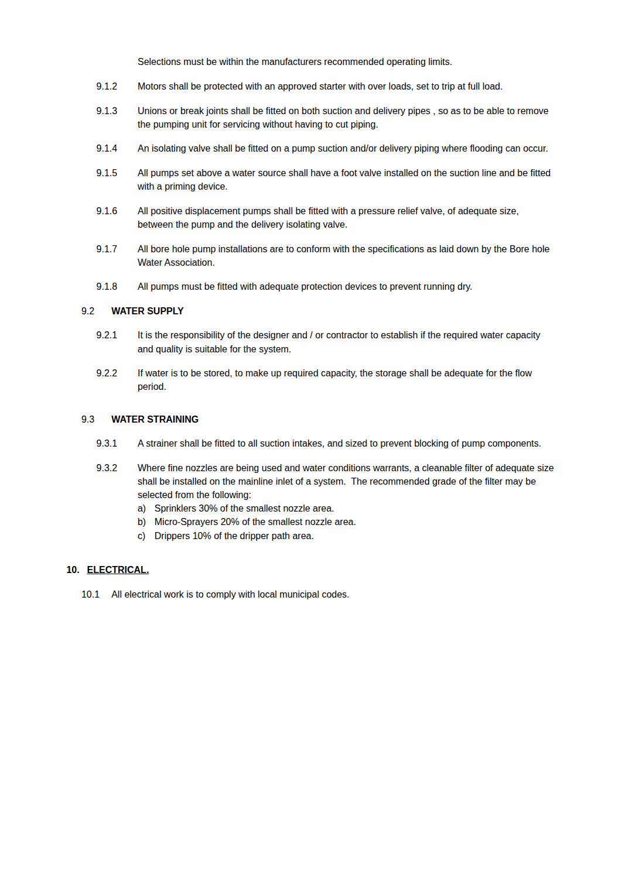Selections must be within the manufacturers recommended operating limits.
9.1.2 Motors shall be protected with an approved starter with over loads, set to trip at full load.
9.1.3 Unions or break joints shall be fitted on both suction and delivery pipes , so as to be able to remove the pumping unit for servicing without having to cut piping.
9.1.4 An isolating valve shall be fitted on a pump suction and/or delivery piping where flooding can occur.
9.1.5 All pumps set above a water source shall have a foot valve installed on the suction line and be fitted with a priming device.
9.1.6 All positive displacement pumps shall be fitted with a pressure relief valve, of adequate size, between the pump and the delivery isolating valve.
9.1.7 All bore hole pump installations are to conform with the specifications as laid down by the Bore hole Water Association.
9.1.8 All pumps must be fitted with adequate protection devices to prevent running dry.
9.2 WATER SUPPLY
9.2.1 It is the responsibility of the designer and / or contractor to establish if the required water capacity and quality is suitable for the system.
9.2.2 If water is to be stored, to make up required capacity, the storage shall be adequate for the flow period.
9.3 WATER STRAINING
9.3.1 A strainer shall be fitted to all suction intakes, and sized to prevent blocking of pump components.
9.3.2 Where fine nozzles are being used and water conditions warrants, a cleanable filter of adequate size shall be installed on the mainline inlet of a system. The recommended grade of the filter may be selected from the following:
a) Sprinklers 30% of the smallest nozzle area.
b) Micro-Sprayers 20% of the smallest nozzle area.
c) Drippers 10% of the dripper path area.
10.
ELECTRICAL.
10.1 All electrical work is to comply with local municipal codes.